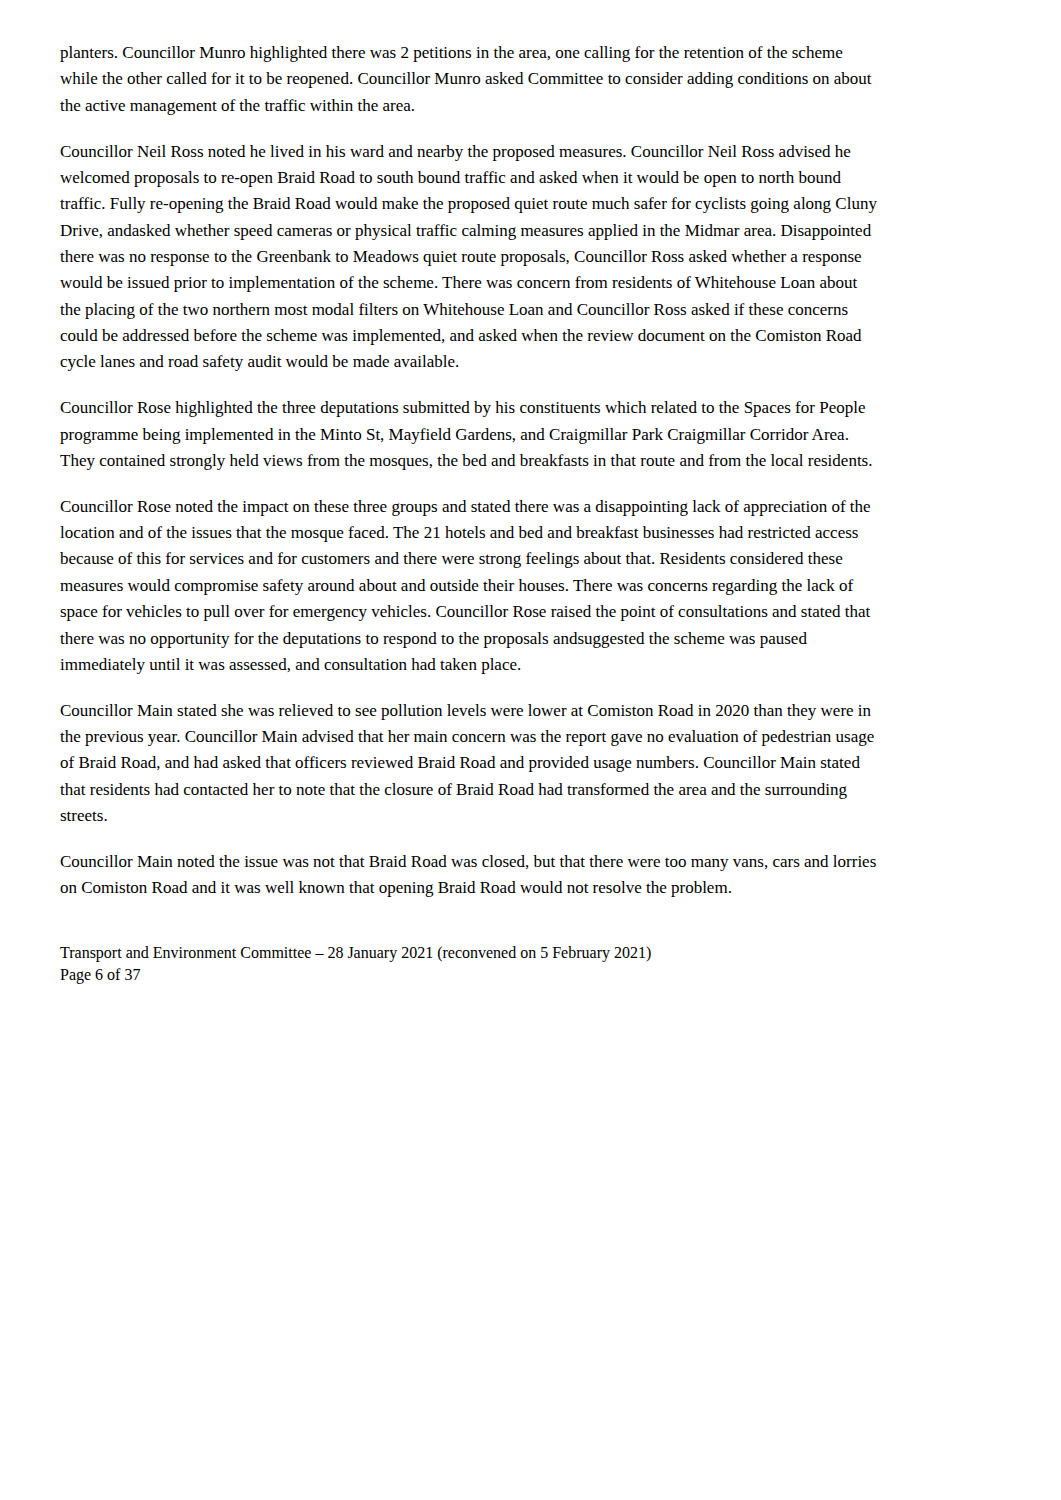planters. Councillor Munro highlighted there was 2 petitions in the area, one calling for the retention of the scheme while the other called for it to be reopened. Councillor Munro asked Committee to consider adding conditions on about the active management of the traffic within the area.
Councillor Neil Ross noted he lived in his ward and nearby the proposed measures. Councillor Neil Ross advised he welcomed proposals to re-open Braid Road to south bound traffic and asked when it would be open to north bound traffic. Fully re-opening the Braid Road would make the proposed quiet route much safer for cyclists going along Cluny Drive, andasked whether speed cameras or physical traffic calming measures applied in the Midmar area. Disappointed there was no response to the Greenbank to Meadows quiet route proposals, Councillor Ross asked whether a response would be issued prior to implementation of the scheme. There was concern from residents of Whitehouse Loan about the placing of the two northern most modal filters on Whitehouse Loan and Councillor Ross asked if these concerns could be addressed before the scheme was implemented, and asked when the review document on the Comiston Road cycle lanes and road safety audit would be made available.
Councillor Rose highlighted the three deputations submitted by his constituents which related to the Spaces for People programme being implemented in the Minto St, Mayfield Gardens, and Craigmillar Park Craigmillar Corridor Area. They contained strongly held views from the mosques, the bed and breakfasts in that route and from the local residents.
Councillor Rose noted the impact on these three groups and stated there was a disappointing lack of appreciation of the location and of the issues that the mosque faced. The 21 hotels and bed and breakfast businesses had restricted access because of this for services and for customers and there were strong feelings about that. Residents considered these measures would compromise safety around about and outside their houses. There was concerns regarding the lack of space for vehicles to pull over for emergency vehicles. Councillor Rose raised the point of consultations and stated that there was no opportunity for the deputations to respond to the proposals andsuggested the scheme was paused immediately until it was assessed, and consultation had taken place.
Councillor Main stated she was relieved to see pollution levels were lower at Comiston Road in 2020 than they were in the previous year. Councillor Main advised that her main concern was the report gave no evaluation of pedestrian usage of Braid Road, and had asked that officers reviewed Braid Road and provided usage numbers. Councillor Main stated that residents had contacted her to note that the closure of Braid Road had transformed the area and the surrounding streets.
Councillor Main noted the issue was not that Braid Road was closed, but that there were too many vans, cars and lorries on Comiston Road and it was well known that opening Braid Road would not resolve the problem.
Transport and Environment Committee – 28 January 2021 (reconvened on 5 February 2021)
Page 6 of 37